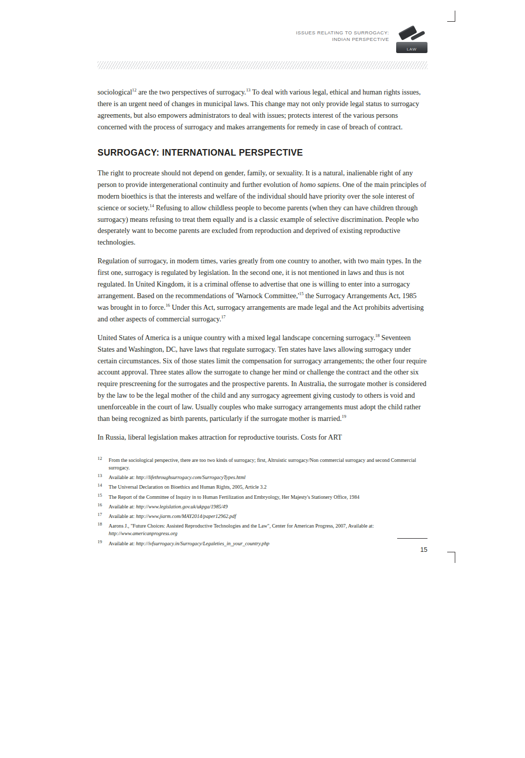Issues relating to surrogacy:
Indian perspective
sociological12 are the two perspectives of surrogacy.13 To deal with various legal, ethical and human rights issues, there is an urgent need of changes in municipal laws. This change may not only provide legal status to surrogacy agreements, but also empowers administrators to deal with issues; protects interest of the various persons concerned with the process of surrogacy and makes arrangements for remedy in case of breach of contract.
SURROGACY: INTERNATIONAL PERSPECTIVE
The right to procreate should not depend on gender, family, or sexuality. It is a natural, inalienable right of any person to provide intergenerational continuity and further evolution of homo sapiens. One of the main principles of modern bioethics is that the interests and welfare of the individual should have priority over the sole interest of science or society.14 Refusing to allow childless people to become parents (when they can have children through surrogacy) means refusing to treat them equally and is a classic example of selective discrimination. People who desperately want to become parents are excluded from reproduction and deprived of existing reproductive technologies.
Regulation of surrogacy, in modern times, varies greatly from one country to another, with two main types. In the first one, surrogacy is regulated by legislation. In the second one, it is not mentioned in laws and thus is not regulated. In United Kingdom, it is a criminal offense to advertise that one is willing to enter into a surrogacy arrangement. Based on the recommendations of 'Warnock Committee,'15 the Surrogacy Arrangements Act, 1985 was brought in to force.16 Under this Act, surrogacy arrangements are made legal and the Act prohibits advertising and other aspects of commercial surrogacy.17
United States of America is a unique country with a mixed legal landscape concerning surrogacy.18 Seventeen States and Washington, DC, have laws that regulate surrogacy. Ten states have laws allowing surrogacy under certain circumstances. Six of those states limit the compensation for surrogacy arrangements; the other four require account approval. Three states allow the surrogate to change her mind or challenge the contract and the other six require prescreening for the surrogates and the prospective parents. In Australia, the surrogate mother is considered by the law to be the legal mother of the child and any surrogacy agreement giving custody to others is void and unenforceable in the court of law. Usually couples who make surrogacy arrangements must adopt the child rather than being recognized as birth parents, particularly if the surrogate mother is married.19
In Russia, liberal legislation makes attraction for reproductive tourists. Costs for ART
From the sociological perspective, there are too two kinds of surrogacy; first, Altruistic surrogacy/Non commercial surrogacy and second Commercial surrogacy.
Available at: http://lifethroughsurrogacy.com/SurrogacyTypes.html
The Universal Declaration on Bioethics and Human Rights, 2005, Article 3.2
The Report of the Committee of Inquiry in to Human Fertilization and Embryology, Her Majesty's Stationery Office, 1984
Available at: http://www.legislation.gov.uk/ukpga/1985/49
Available at: http://www.jiarm.com/MAY2014/paper12962.pdf
Aarons J., "Future Choices: Assisted Reproductive Technologies and the Law", Center for American Progress, 2007, Available at: http://www.americanprogress.org
Available at: http://ivfsurrogacy.in/Surrogacy/Legaleties_in_your_country.php
15